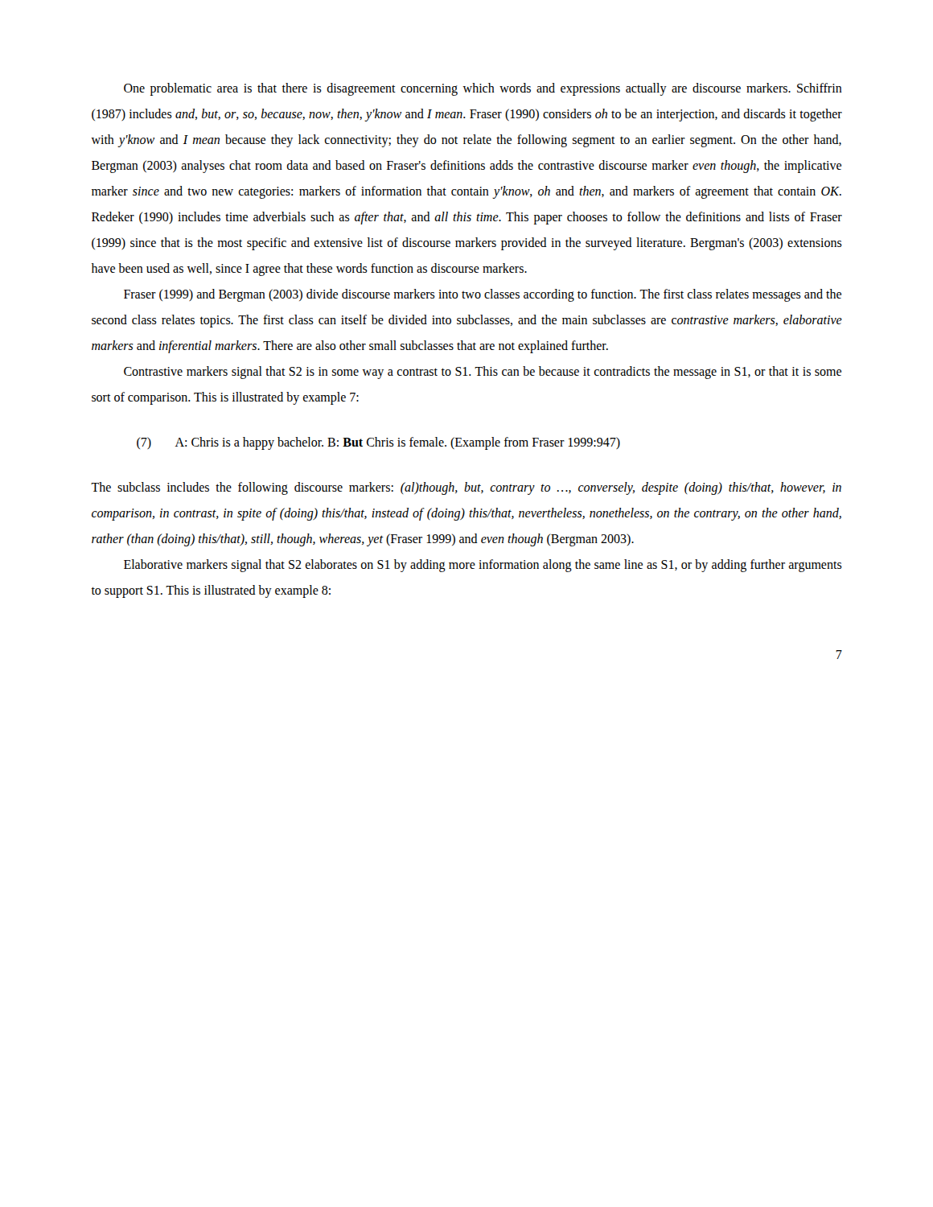One problematic area is that there is disagreement concerning which words and expressions actually are discourse markers. Schiffrin (1987) includes and, but, or, so, because, now, then, y'know and I mean. Fraser (1990) considers oh to be an interjection, and discards it together with y'know and I mean because they lack connectivity; they do not relate the following segment to an earlier segment. On the other hand, Bergman (2003) analyses chat room data and based on Fraser's definitions adds the contrastive discourse marker even though, the implicative marker since and two new categories: markers of information that contain y'know, oh and then, and markers of agreement that contain OK. Redeker (1990) includes time adverbials such as after that, and all this time. This paper chooses to follow the definitions and lists of Fraser (1999) since that is the most specific and extensive list of discourse markers provided in the surveyed literature. Bergman's (2003) extensions have been used as well, since I agree that these words function as discourse markers.
Fraser (1999) and Bergman (2003) divide discourse markers into two classes according to function. The first class relates messages and the second class relates topics. The first class can itself be divided into subclasses, and the main subclasses are contrastive markers, elaborative markers and inferential markers. There are also other small subclasses that are not explained further.
Contrastive markers signal that S2 is in some way a contrast to S1. This can be because it contradicts the message in S1, or that it is some sort of comparison. This is illustrated by example 7:
(7) A: Chris is a happy bachelor. B: But Chris is female. (Example from Fraser 1999:947)
The subclass includes the following discourse markers: (al)though, but, contrary to …, conversely, despite (doing) this/that, however, in comparison, in contrast, in spite of (doing) this/that, instead of (doing) this/that, nevertheless, nonetheless, on the contrary, on the other hand, rather (than (doing) this/that), still, though, whereas, yet (Fraser 1999) and even though (Bergman 2003).
Elaborative markers signal that S2 elaborates on S1 by adding more information along the same line as S1, or by adding further arguments to support S1. This is illustrated by example 8:
7